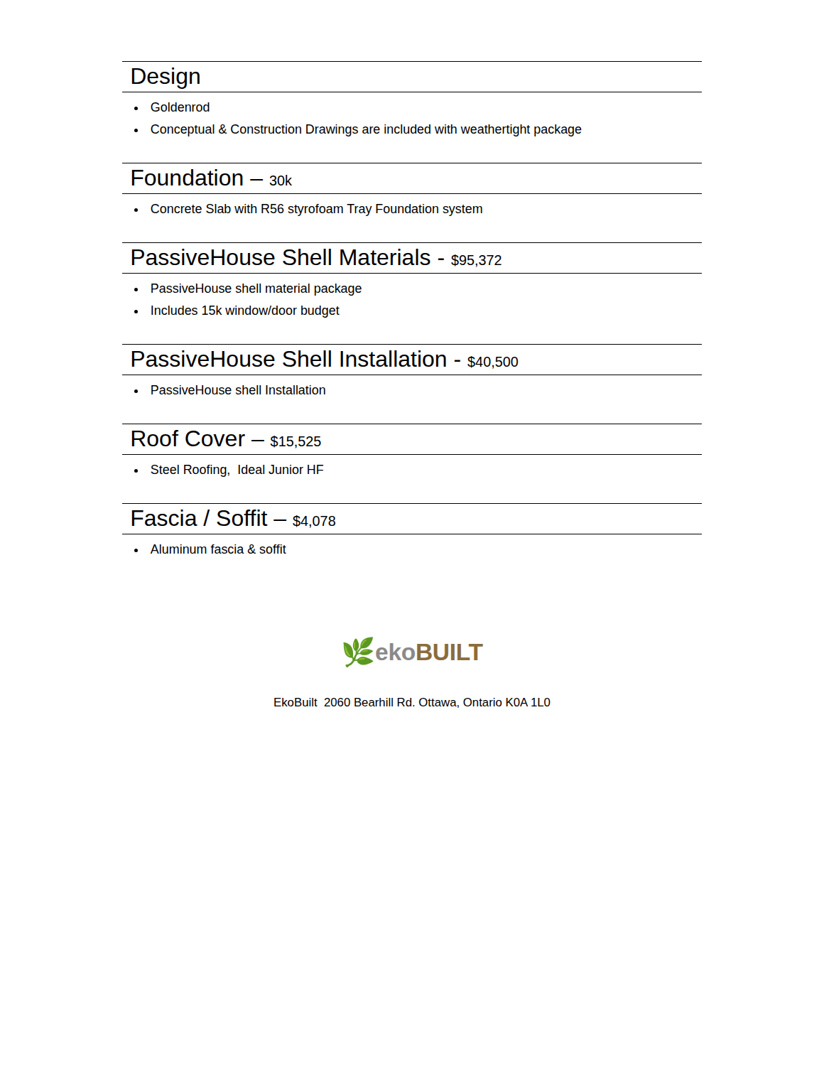Design
Goldenrod
Conceptual & Construction Drawings are included with weathertight package
Foundation – 30k
Concrete Slab with R56 styrofoam Tray Foundation system
PassiveHouse Shell Materials - $95,372
PassiveHouse shell material package
Includes 15k window/door budget
PassiveHouse Shell Installation - $40,500
PassiveHouse shell Installation
Roof Cover – $15,525
Steel Roofing, Ideal Junior HF
Fascia / Soffit – $4,078
Aluminum fascia & soffit
🌿eko BUILT
EkoBuilt 2060 Bearhill Rd. Ottawa, Ontario K0A 1L0